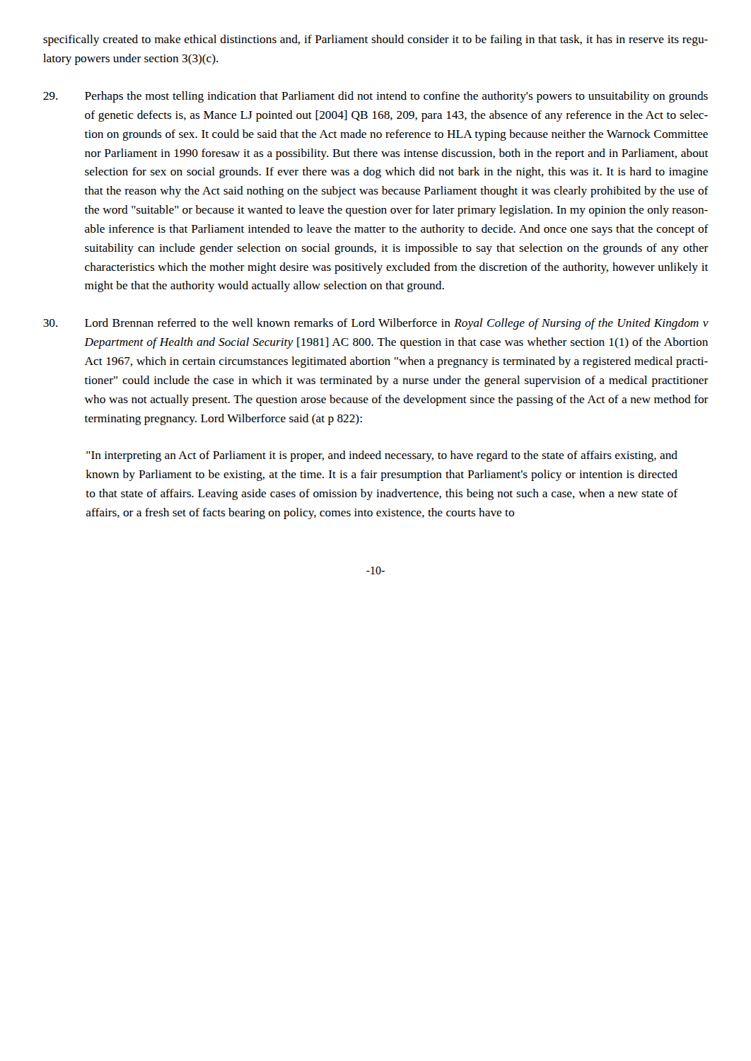specifically created to make ethical distinctions and, if Parliament should consider it to be failing in that task, it has in reserve its regulatory powers under section 3(3)(c).
29.
Perhaps the most telling indication that Parliament did not intend to confine the authority's powers to unsuitability on grounds of genetic defects is, as Mance LJ pointed out [2004] QB 168, 209, para 143, the absence of any reference in the Act to selection on grounds of sex. It could be said that the Act made no reference to HLA typing because neither the Warnock Committee nor Parliament in 1990 foresaw it as a possibility. But there was intense discussion, both in the report and in Parliament, about selection for sex on social grounds. If ever there was a dog which did not bark in the night, this was it. It is hard to imagine that the reason why the Act said nothing on the subject was because Parliament thought it was clearly prohibited by the use of the word "suitable" or because it wanted to leave the question over for later primary legislation. In my opinion the only reasonable inference is that Parliament intended to leave the matter to the authority to decide. And once one says that the concept of suitability can include gender selection on social grounds, it is impossible to say that selection on the grounds of any other characteristics which the mother might desire was positively excluded from the discretion of the authority, however unlikely it might be that the authority would actually allow selection on that ground.
30.
Lord Brennan referred to the well known remarks of Lord Wilberforce in Royal College of Nursing of the United Kingdom v Department of Health and Social Security [1981] AC 800. The question in that case was whether section 1(1) of the Abortion Act 1967, which in certain circumstances legitimated abortion "when a pregnancy is terminated by a registered medical practitioner" could include the case in which it was terminated by a nurse under the general supervision of a medical practitioner who was not actually present. The question arose because of the development since the passing of the Act of a new method for terminating pregnancy. Lord Wilberforce said (at p 822):
"In interpreting an Act of Parliament it is proper, and indeed necessary, to have regard to the state of affairs existing, and known by Parliament to be existing, at the time. It is a fair presumption that Parliament's policy or intention is directed to that state of affairs. Leaving aside cases of omission by inadvertence, this being not such a case, when a new state of affairs, or a fresh set of facts bearing on policy, comes into existence, the courts have to
-10-